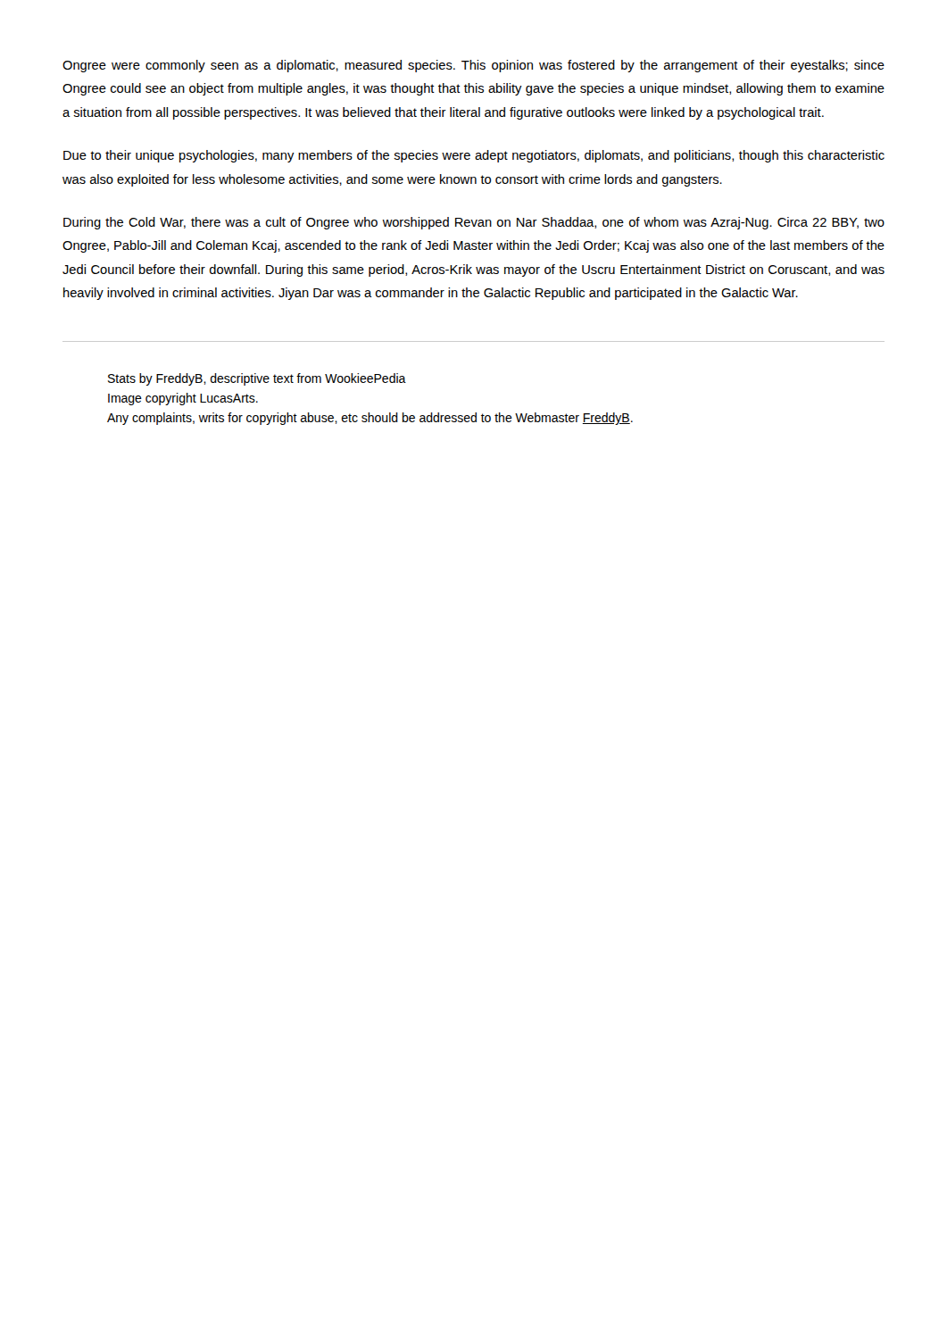Ongree were commonly seen as a diplomatic, measured species. This opinion was fostered by the arrangement of their eyestalks; since Ongree could see an object from multiple angles, it was thought that this ability gave the species a unique mindset, allowing them to examine a situation from all possible perspectives. It was believed that their literal and figurative outlooks were linked by a psychological trait.
Due to their unique psychologies, many members of the species were adept negotiators, diplomats, and politicians, though this characteristic was also exploited for less wholesome activities, and some were known to consort with crime lords and gangsters.
During the Cold War, there was a cult of Ongree who worshipped Revan on Nar Shaddaa, one of whom was Azraj-Nug. Circa 22 BBY, two Ongree, Pablo-Jill and Coleman Kcaj, ascended to the rank of Jedi Master within the Jedi Order; Kcaj was also one of the last members of the Jedi Council before their downfall. During this same period, Acros-Krik was mayor of the Uscru Entertainment District on Coruscant, and was heavily involved in criminal activities. Jiyan Dar was a commander in the Galactic Republic and participated in the Galactic War.
Stats by FreddyB, descriptive text from WookieePedia
Image copyright LucasArts.
Any complaints, writs for copyright abuse, etc should be addressed to the Webmaster FreddyB.